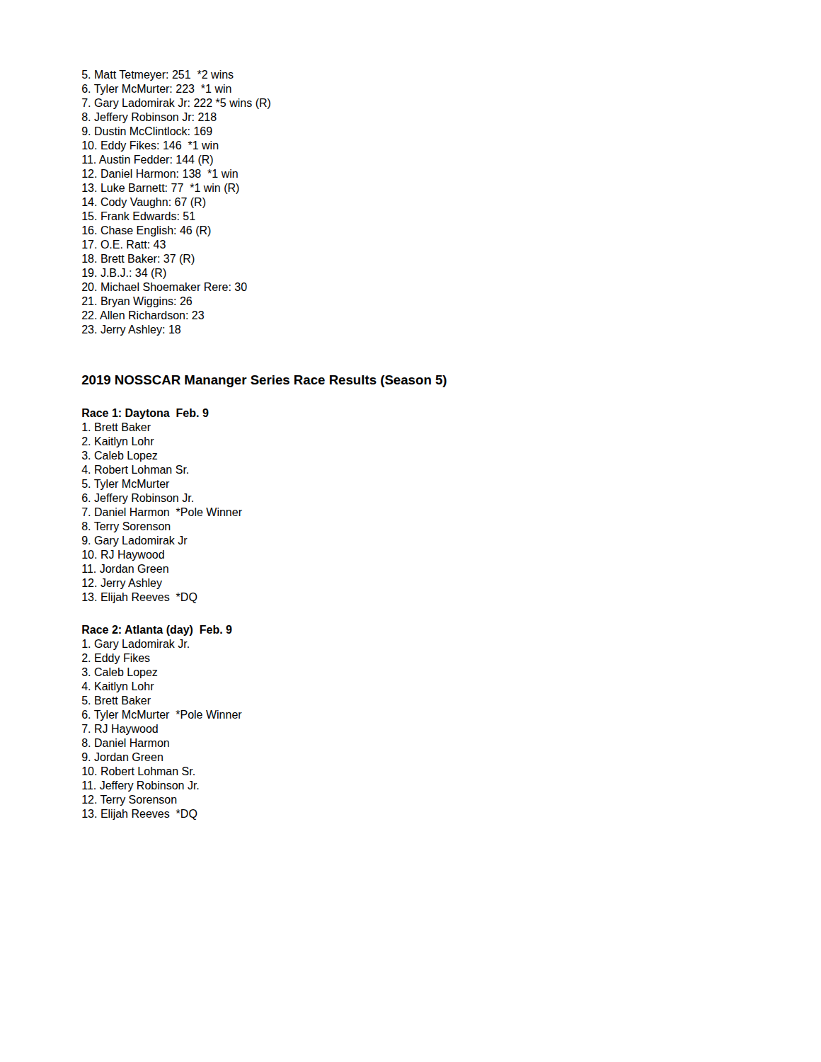5. Matt Tetmeyer: 251 *2 wins
6. Tyler McMurter: 223 *1 win
7. Gary Ladomirak Jr: 222 *5 wins (R)
8. Jeffery Robinson Jr: 218
9. Dustin McClintlock: 169
10. Eddy Fikes: 146 *1 win
11. Austin Fedder: 144 (R)
12. Daniel Harmon: 138 *1 win
13. Luke Barnett: 77 *1 win (R)
14. Cody Vaughn: 67 (R)
15. Frank Edwards: 51
16. Chase English: 46 (R)
17. O.E. Ratt: 43
18. Brett Baker: 37 (R)
19. J.B.J.: 34 (R)
20. Michael Shoemaker Rere: 30
21. Bryan Wiggins: 26
22. Allen Richardson: 23
23. Jerry Ashley: 18
2019 NOSSCAR Mananger Series Race Results (Season 5)
Race 1: Daytona Feb. 9
1. Brett Baker
2. Kaitlyn Lohr
3. Caleb Lopez
4. Robert Lohman Sr.
5. Tyler McMurter
6. Jeffery Robinson Jr.
7. Daniel Harmon *Pole Winner
8. Terry Sorenson
9. Gary Ladomirak Jr
10. RJ Haywood
11. Jordan Green
12. Jerry Ashley
13. Elijah Reeves *DQ
Race 2: Atlanta (day) Feb. 9
1. Gary Ladomirak Jr.
2. Eddy Fikes
3. Caleb Lopez
4. Kaitlyn Lohr
5. Brett Baker
6. Tyler McMurter *Pole Winner
7. RJ Haywood
8. Daniel Harmon
9. Jordan Green
10. Robert Lohman Sr.
11. Jeffery Robinson Jr.
12. Terry Sorenson
13. Elijah Reeves *DQ